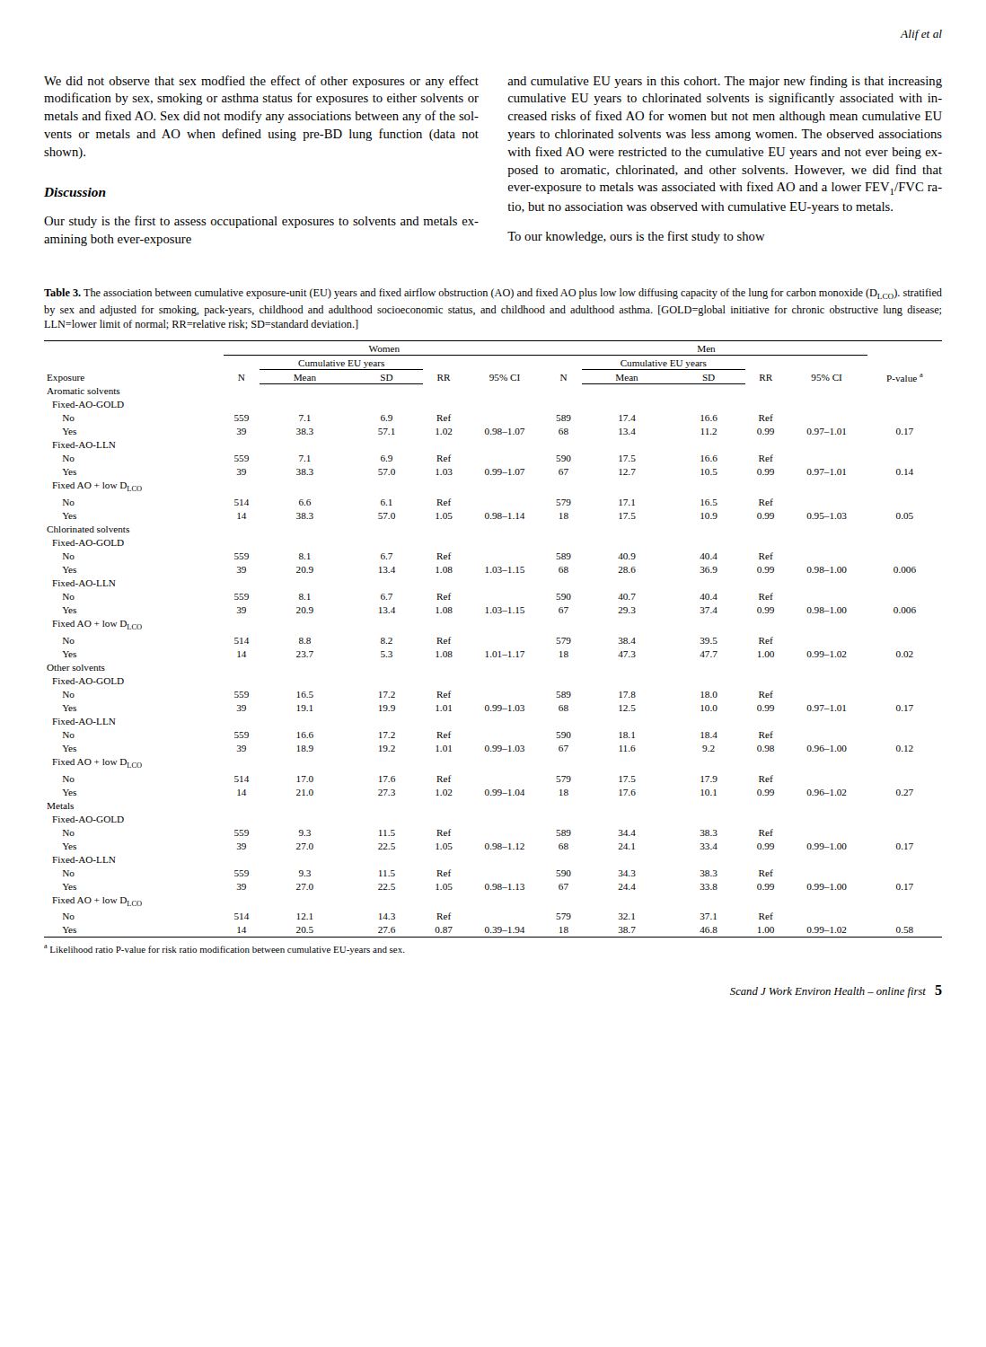Alif et al
We did not observe that sex modfied the effect of other exposures or any effect modification by sex, smoking or asthma status for exposures to either solvents or metals and fixed AO. Sex did not modify any associations between any of the solvents or metals and AO when defined using pre-BD lung function (data not shown).
Discussion
Our study is the first to assess occupational exposures to solvents and metals examining both ever-exposure
and cumulative EU years in this cohort. The major new finding is that increasing cumulative EU years to chlorinated solvents is significantly associated with increased risks of fixed AO for women but not men although mean cumulative EU years to chlorinated solvents was less among women. The observed associations with fixed AO were restricted to the cumulative EU years and not ever being exposed to aromatic, chlorinated, and other solvents. However, we did find that ever-exposure to metals was associated with fixed AO and a lower FEV1/FVC ratio, but no association was observed with cumulative EU-years to metals.
To our knowledge, ours is the first study to show
Table 3. The association between cumulative exposure-unit (EU) years and fixed airflow obstruction (AO) and fixed AO plus low low diffusing capacity of the lung for carbon monoxide (DLCO). stratified by sex and adjusted for smoking, pack-years, childhood and adulthood socioeconomic status, and childhood and adulthood asthma. [GOLD=global initiative for chronic obstructive lung disease; LLN=lower limit of normal; RR=relative risk; SD=standard deviation.]
| Exposure | Women | Men | P-value a |
| --- | --- | --- | --- |
| N | Cumulative EU years | RR | 95% CI | N | Cumulative EU years | RR | 95% CI |
| Mean | SD | Mean | SD |
| Aromatic solvents | |
| Fixed-AO-GOLD | |
| No | 559 | 7.1 | 6.9 | Ref | | 589 | 17.4 | 16.6 | Ref | | |
| Yes | 39 | 38.3 | 57.1 | 1.02 | 0.98–1.07 | 68 | 13.4 | 11.2 | 0.99 | 0.97–1.01 | 0.17 |
| Fixed-AO-LLN | |
| No | 559 | 7.1 | 6.9 | Ref | | 590 | 17.5 | 16.6 | Ref | | |
| Yes | 39 | 38.3 | 57.0 | 1.03 | 0.99–1.07 | 67 | 12.7 | 10.5 | 0.99 | 0.97–1.01 | 0.14 |
| Fixed AO + low D LCO | |
| No | 514 | 6.6 | 6.1 | Ref | | 579 | 17.1 | 16.5 | Ref | | |
| Yes | 14 | 38.3 | 57.0 | 1.05 | 0.98–1.14 | 18 | 17.5 | 10.9 | 0.99 | 0.95–1.03 | 0.05 |
| Chlorinated solvents | |
| Fixed-AO-GOLD | |
| No | 559 | 8.1 | 6.7 | Ref | | 589 | 40.9 | 40.4 | Ref | | |
| Yes | 39 | 20.9 | 13.4 | 1.08 | 1.03–1.15 | 68 | 28.6 | 36.9 | 0.99 | 0.98–1.00 | 0.006 |
| Fixed-AO-LLN | |
| No | 559 | 8.1 | 6.7 | Ref | | 590 | 40.7 | 40.4 | Ref | | |
| Yes | 39 | 20.9 | 13.4 | 1.08 | 1.03–1.15 | 67 | 29.3 | 37.4 | 0.99 | 0.98–1.00 | 0.006 |
| Fixed AO + low D LCO | |
| No | 514 | 8.8 | 8.2 | Ref | | 579 | 38.4 | 39.5 | Ref | | |
| Yes | 14 | 23.7 | 5.3 | 1.08 | 1.01–1.17 | 18 | 47.3 | 47.7 | 1.00 | 0.99–1.02 | 0.02 |
| Other solvents | |
| Fixed-AO-GOLD | |
| No | 559 | 16.5 | 17.2 | Ref | | 589 | 17.8 | 18.0 | Ref | | |
| Yes | 39 | 19.1 | 19.9 | 1.01 | 0.99–1.03 | 68 | 12.5 | 10.0 | 0.99 | 0.97–1.01 | 0.17 |
| Fixed-AO-LLN | |
| No | 559 | 16.6 | 17.2 | Ref | | 590 | 18.1 | 18.4 | Ref | | |
| Yes | 39 | 18.9 | 19.2 | 1.01 | 0.99–1.03 | 67 | 11.6 | 9.2 | 0.98 | 0.96–1.00 | 0.12 |
| Fixed AO + low D LCO | |
| No | 514 | 17.0 | 17.6 | Ref | | 579 | 17.5 | 17.9 | Ref | | |
| Yes | 14 | 21.0 | 27.3 | 1.02 | 0.99–1.04 | 18 | 17.6 | 10.1 | 0.99 | 0.96–1.02 | 0.27 |
| Metals | |
| Fixed-AO-GOLD | |
| No | 559 | 9.3 | 11.5 | Ref | | 589 | 34.4 | 38.3 | Ref | | |
| Yes | 39 | 27.0 | 22.5 | 1.05 | 0.98–1.12 | 68 | 24.1 | 33.4 | 0.99 | 0.99–1.00 | 0.17 |
| Fixed-AO-LLN | |
| No | 559 | 9.3 | 11.5 | Ref | | 590 | 34.3 | 38.3 | Ref | | |
| Yes | 39 | 27.0 | 22.5 | 1.05 | 0.98–1.13 | 67 | 24.4 | 33.8 | 0.99 | 0.99–1.00 | 0.17 |
| Fixed AO + low D LCO | |
| No | 514 | 12.1 | 14.3 | Ref | | 579 | 32.1 | 37.1 | Ref | | |
| Yes | 14 | 20.5 | 27.6 | 0.87 | 0.39–1.94 | 18 | 38.7 | 46.8 | 1.00 | 0.99–1.02 | 0.58 |
a Likelihood ratio P-value for risk ratio modification between cumulative EU-years and sex.
Scand J Work Environ Health – online first 5